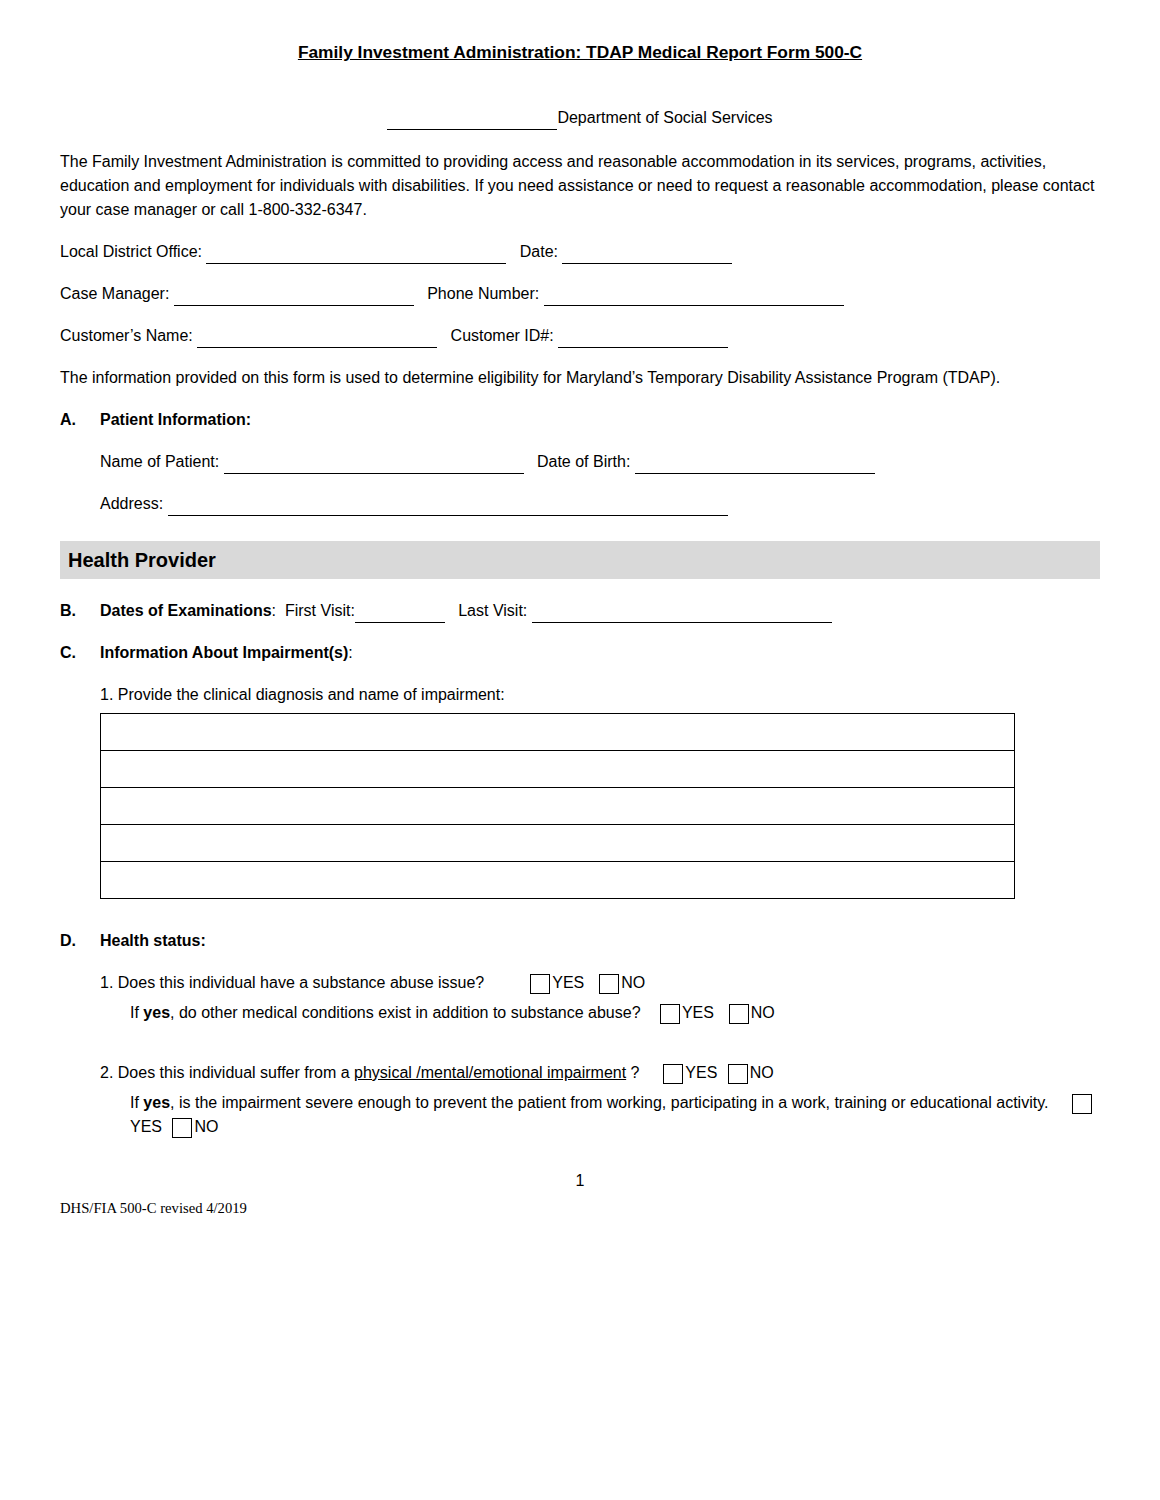Family Investment Administration: TDAP Medical Report Form 500-C
Department of Social Services
The Family Investment Administration is committed to providing access and reasonable accommodation in its services, programs, activities, education and employment for individuals with disabilities. If you need assistance or need to request a reasonable accommodation, please contact your case manager or call 1-800-332-6347.
Local District Office: Date:
Case Manager: Phone Number:
Customer’s Name: Customer ID#:
The information provided on this form is used to determine eligibility for Maryland’s Temporary Disability Assistance Program (TDAP).
A.
Patient Information:
Name of Patient: Date of Birth:
Address:
Health Provider
B.
Dates of Examinations: First Visit: Last Visit:
C.
Information About Impairment(s):
1. Provide the clinical diagnosis and name of impairment:
D.
Health status:
1. Does this individual have a substance abuse issue? YES NO
If yes, do other medical conditions exist in addition to substance abuse? YES NO
2. Does this individual suffer from a physical /mental/emotional impairment ? YES NO
If yes, is the impairment severe enough to prevent the patient from working, participating in a work, training or educational activity. YES NO
1
DHS/FIA 500-C revised 4/2019